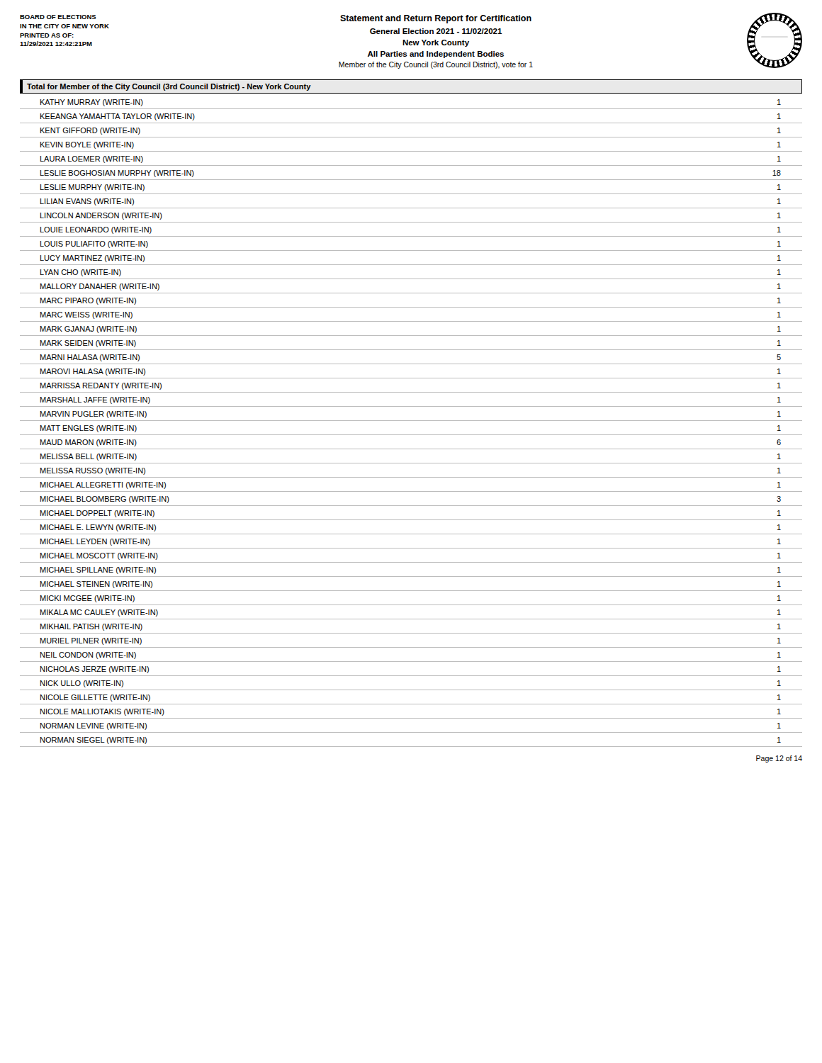BOARD OF ELECTIONS
IN THE CITY OF NEW YORK
PRINTED AS OF:
11/29/2021 12:42:21PM
Statement and Return Report for Certification
General Election 2021 - 11/02/2021
New York County
All Parties and Independent Bodies
Member of the City Council (3rd Council District), vote for 1
Total for Member of the City Council (3rd Council District) - New York County
| KATHY MURRAY (WRITE-IN) | 1 |
| KEEANGA YAMAHTTA TAYLOR (WRITE-IN) | 1 |
| KENT GIFFORD (WRITE-IN) | 1 |
| KEVIN BOYLE (WRITE-IN) | 1 |
| LAURA LOEMER (WRITE-IN) | 1 |
| LESLIE BOGHOSIAN MURPHY (WRITE-IN) | 18 |
| LESLIE MURPHY (WRITE-IN) | 1 |
| LILIAN EVANS (WRITE-IN) | 1 |
| LINCOLN ANDERSON (WRITE-IN) | 1 |
| LOUIE LEONARDO (WRITE-IN) | 1 |
| LOUIS PULIAFITO (WRITE-IN) | 1 |
| LUCY MARTINEZ (WRITE-IN) | 1 |
| LYAN CHO (WRITE-IN) | 1 |
| MALLORY DANAHER (WRITE-IN) | 1 |
| MARC PIPARO (WRITE-IN) | 1 |
| MARC WEISS (WRITE-IN) | 1 |
| MARK GJANAJ (WRITE-IN) | 1 |
| MARK SEIDEN (WRITE-IN) | 1 |
| MARNI HALASA (WRITE-IN) | 5 |
| MAROVI HALASA (WRITE-IN) | 1 |
| MARRISSA REDANTY (WRITE-IN) | 1 |
| MARSHALL JAFFE (WRITE-IN) | 1 |
| MARVIN PUGLER (WRITE-IN) | 1 |
| MATT ENGLES (WRITE-IN) | 1 |
| MAUD MARON (WRITE-IN) | 6 |
| MELISSA BELL (WRITE-IN) | 1 |
| MELISSA RUSSO (WRITE-IN) | 1 |
| MICHAEL ALLEGRETTI (WRITE-IN) | 1 |
| MICHAEL BLOOMBERG (WRITE-IN) | 3 |
| MICHAEL DOPPELT (WRITE-IN) | 1 |
| MICHAEL E. LEWYN (WRITE-IN) | 1 |
| MICHAEL LEYDEN (WRITE-IN) | 1 |
| MICHAEL MOSCOTT (WRITE-IN) | 1 |
| MICHAEL SPILLANE (WRITE-IN) | 1 |
| MICHAEL STEINEN (WRITE-IN) | 1 |
| MICKI MCGEE (WRITE-IN) | 1 |
| MIKALA MC CAULEY (WRITE-IN) | 1 |
| MIKHAIL PATISH (WRITE-IN) | 1 |
| MURIEL PILNER (WRITE-IN) | 1 |
| NEIL CONDON (WRITE-IN) | 1 |
| NICHOLAS JERZE (WRITE-IN) | 1 |
| NICK ULLO (WRITE-IN) | 1 |
| NICOLE GILLETTE (WRITE-IN) | 1 |
| NICOLE MALLIOTAKIS (WRITE-IN) | 1 |
| NORMAN LEVINE (WRITE-IN) | 1 |
| NORMAN SIEGEL (WRITE-IN) | 1 |
Page 12 of 14